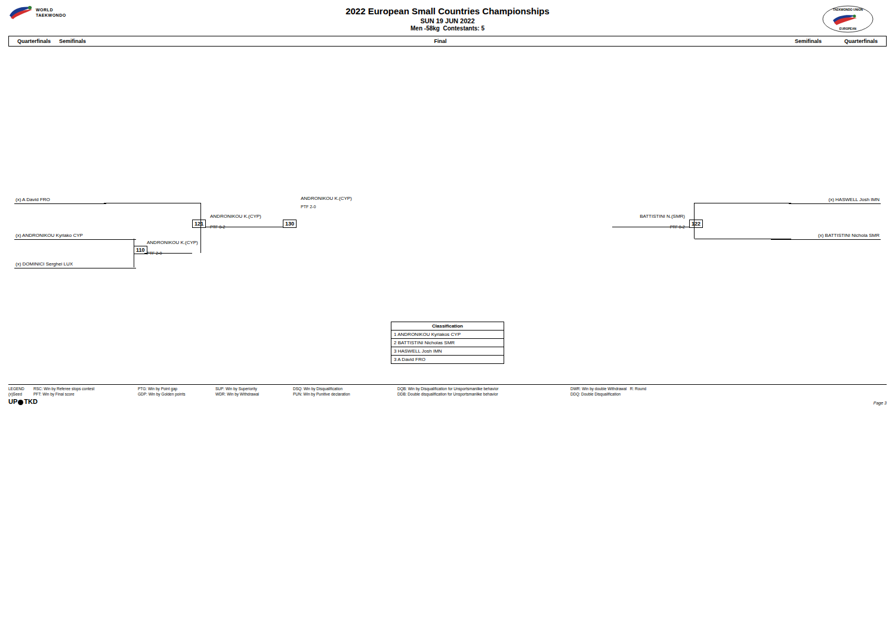WORLD
TAEKWONDO
2022 European Small Countries Championships
SUN 19 JUN 2022
Men -58kg Contestants: 5
TAEKWONDO UNION EUROPEAN
Quarterfinals
Semifinals
Final
Semifinals
Quarterfinals
(x) A David FRO
(x) ANDRONIKOU Kyriako CYP
(x) DOMINICI Serghei LUX
110
ANDRONIKOU K.(CYP)
PTF 2-0
121
ANDRONIKOU K.(CYP)
PTF 0-2
130
ANDRONIKOU K.(CYP)
PTF 2-0
(x) HASWELL Josh IMN
(x) BATTISTINI Nichola SMR
122
BATTISTINI N.(SMR)
PTF 0-2
| Classification |
| --- |
| 1 ANDRONIKOU Kyriakos CYP |
| 2 BATTISTINI Nicholas SMR |
| 3 HASWELL Josh IMN |
| 3 A David FRO |
LEGEND
RSC: Win by Referee stops contest PTG: Win by Point gap SUP: Win by Superiority DSQ: Win by Disqualification DQB: Win by Disqualification for Unsportsmanlike behavior DWR: Win by double Withdrawal R: Round
(x)Seed
PFT: Win by Final score GDP: Win by Golden points WDR: Win by Withdrawal PUN: Win by Punitive declaration DDB: Double disqualification for Unsportsmanlike behavior DDQ: Double Disqualification
UP TKD
Page 3